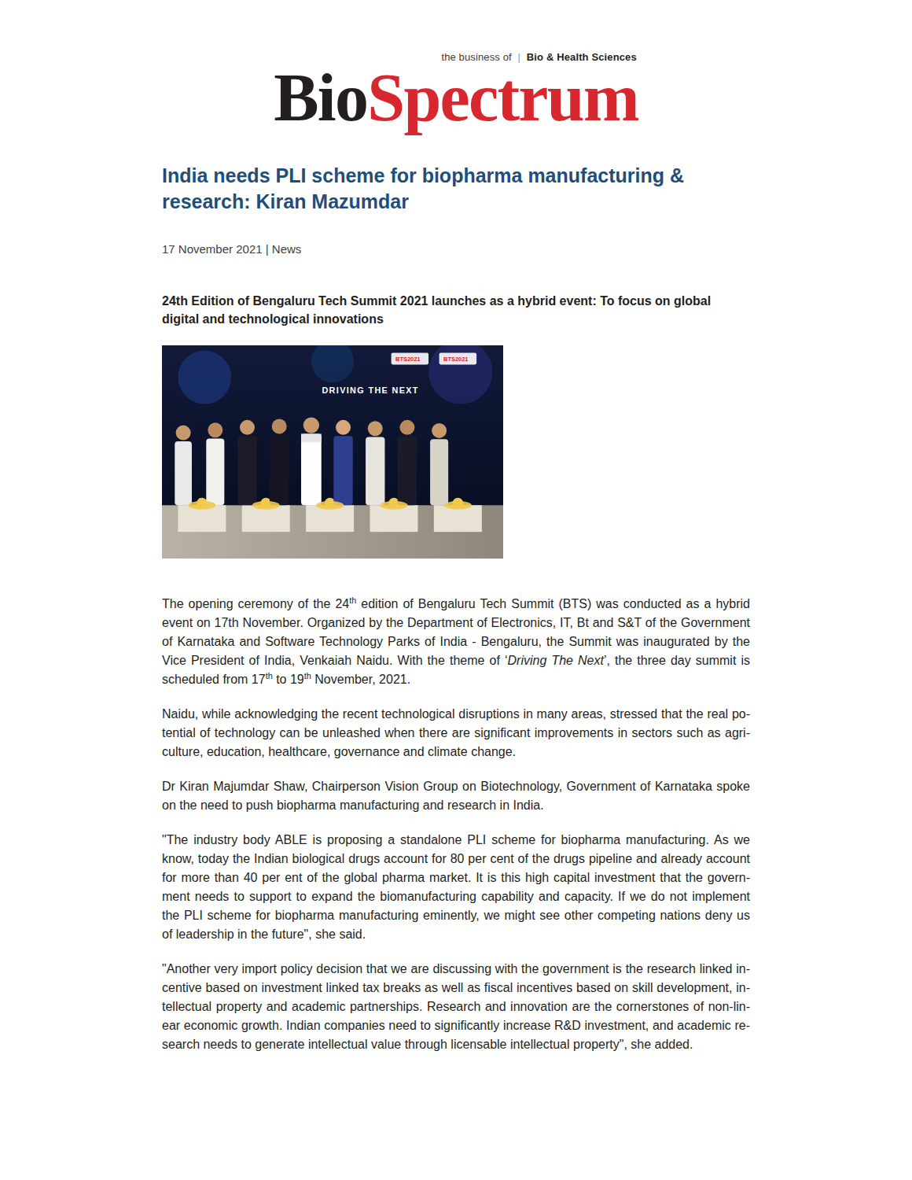the business of | Bio & Health Sciences
Bio Spectrum
India needs PLI scheme for biopharma manufacturing & research: Kiran Mazumdar
17 November 2021 | News
24th Edition of Bengaluru Tech Summit 2021 launches as a hybrid event: To focus on global digital and technological innovations
The opening ceremony of the 24th edition of Bengaluru Tech Summit (BTS) was conducted as a hybrid event on 17th November. Organized by the Department of Electronics, IT, Bt and S&T of the Government of Karnataka and Software Technology Parks of India - Bengaluru, the Summit was inaugurated by the Vice President of India, Venkaiah Naidu. With the theme of ‘Driving The Next’, the three day summit is scheduled from 17th to 19th November, 2021.
Naidu, while acknowledging the recent technological disruptions in many areas, stressed that the real potential of technology can be unleashed when there are significant improvements in sectors such as agriculture, education, healthcare, governance and climate change.
Dr Kiran Majumdar Shaw, Chairperson Vision Group on Biotechnology, Government of Karnataka spoke on the need to push biopharma manufacturing and research in India.
"The industry body ABLE is proposing a standalone PLI scheme for biopharma manufacturing. As we know, today the Indian biological drugs account for 80 per cent of the drugs pipeline and already account for more than 40 per ent of the global pharma market. It is this high capital investment that the government needs to support to expand the biomanufacturing capability and capacity. If we do not implement the PLI scheme for biopharma manufacturing eminently, we might see other competing nations deny us of leadership in the future", she said.
"Another very import policy decision that we are discussing with the government is the research linked incentive based on investment linked tax breaks as well as fiscal incentives based on skill development, intellectual property and academic partnerships. Research and innovation are the cornerstones of non-linear economic growth. Indian companies need to significantly increase R&D investment, and academic research needs to generate intellectual value through licensable intellectual property", she added.